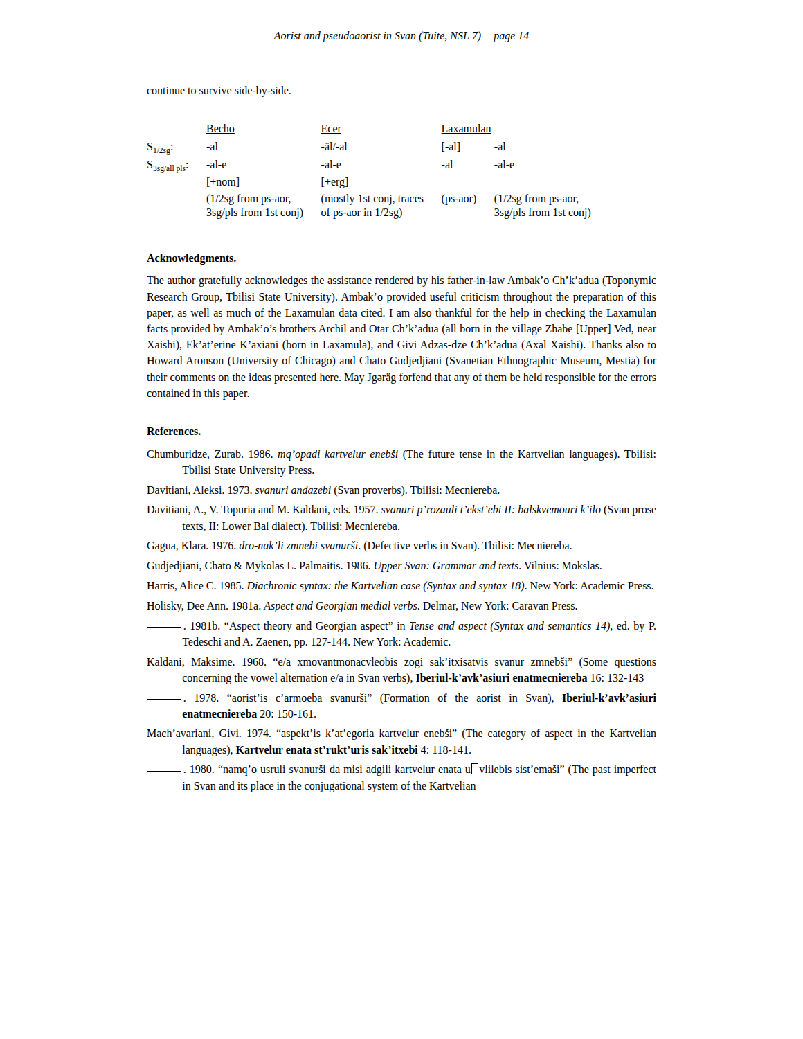Aorist and pseudoaorist in Svan (Tuite, NSL 7) —page 14
continue to survive side-by-side.
| | Becho | Ecer | Laxamulan |
| S 1/2sg : | -al | -äl/-al | [-al] | -al |
| S 3sg/all pls : | -al-e | -al-e | -al | -al-e |
| | [+nom] | [+erg] | | |
| | (1/2sg from ps-aor, 3sg/pls from 1st conj) | (mostly 1st conj, traces of ps-aor in 1/2sg) | (ps-aor) | (1/2sg from ps-aor, 3sg/pls from 1st conj) |
Acknowledgments.
The author gratefully acknowledges the assistance rendered by his father-in-law Ambak’o Ch’k’adua (Toponymic Research Group, Tbilisi State University). Ambak’o provided useful criticism throughout the preparation of this paper, as well as much of the Laxamulan data cited. I am also thankful for the help in checking the Laxamulan facts provided by Ambak’o’s brothers Archil and Otar Ch’k’adua (all born in the village Zhabe [Upper] Ved, near Xaishi), Ek’at’erine K’axiani (born in Laxamula), and Givi Adzas-dze Ch’k’adua (Axal Xaishi). Thanks also to Howard Aronson (University of Chicago) and Chato Gudjedjiani (Svanetian Ethnographic Museum, Mestia) for their comments on the ideas presented here. May Jgəräg forfend that any of them be held responsible for the errors contained in this paper.
References.
Chumburidze, Zurab. 1986. mq’opadi kartvelur enebši (The future tense in the Kartvelian languages). Tbilisi: Tbilisi State University Press.
Davitiani, Aleksi. 1973. svanuri andazebi (Svan proverbs). Tbilisi: Mecniereba.
Davitiani, A., V. Topuria and M. Kaldani, eds. 1957. svanuri p’rozauli t’ekst’ebi II: balskvemouri k’ilo (Svan prose texts, II: Lower Bal dialect). Tbilisi: Mecniereba.
Gagua, Klara. 1976. dro-nak’li zmnebi svanurši. (Defective verbs in Svan). Tbilisi: Mecniereba.
Gudjedjiani, Chato & Mykolas L. Palmaitis. 1986. Upper Svan: Grammar and texts. Vilnius: Mokslas.
Harris, Alice C. 1985. Diachronic syntax: the Kartvelian case (Syntax and syntax 18). New York: Academic Press.
Holisky, Dee Ann. 1981a. Aspect and Georgian medial verbs. Delmar, New York: Caravan Press.
. 1981b. “Aspect theory and Georgian aspect” in Tense and aspect (Syntax and semantics 14), ed. by P. Tedeschi and A. Zaenen, pp. 127-144. New York: Academic.
Kaldani, Maksime. 1968. “e/a xmovantmonacvleobis zogi sak’itxisatvis svanur zmnebši” (Some questions concerning the vowel alternation e/a in Svan verbs), Iberiul-k’avk’asiuri enatmecniereba 16: 132-143
. 1978. “aorist’is c’armoeba svanurši” (Formation of the aorist in Svan), Iberiul-k’avk’asiuri enatmecniereba 20: 150-161.
Mach’avariani, Givi. 1974. “aspekt’is k’at’egoria kartvelur enebši” (The category of aspect in the Kartvelian languages), Kartvelur enata st’rukt’uris sak’itxebi 4: 118-141.
. 1980. “namq’o usruli svanurši da misi adgili kartvelur enata u vlilebis sist’emaši” (The past imperfect in Svan and its place in the conjugational system of the Kartvelian